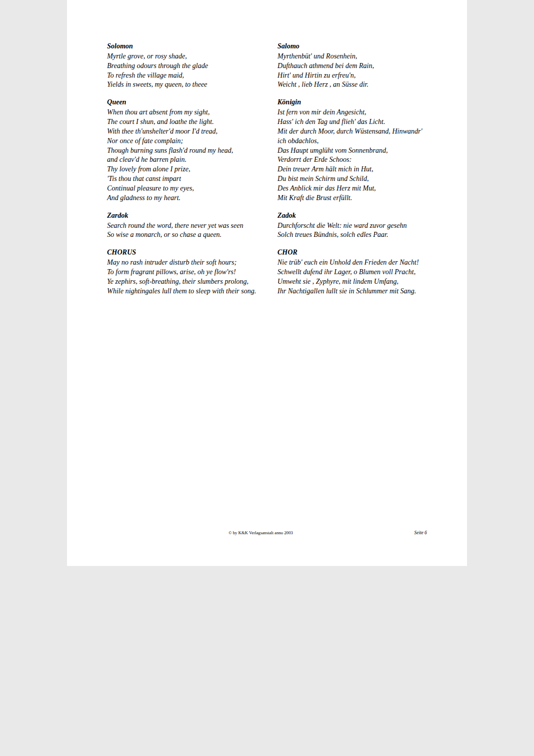Solomon
Myrtle grove, or rosy shade,
Breathing odours through the glade
To refresh the village maid,
Yields in sweets, my queen, to theee
Queen
When thou art absent from my sight,
The court I shun, and loathe the light.
With thee th'unshelter'd moor I'd tread,
Nor once of fate complain;
Though burning suns flash'd round my head,
and cleav'd he barren plain.
Thy lovely from alone I prize,
'Tis thou that canst impart
Continual pleasure to my eyes,
And gladness to my heart.
Zardok
Search round the word, there never yet was seen
So wise a monarch, or so chase a queen.
CHORUS
May no rash intruder disturb their soft hours;
To form fragrant pillows, arise, oh ye flow'rs!
Ye zephirs, soft-breathing, their slumbers prolong,
While nightingales lull them to sleep with their song.
Salomo
Myrthenbüt' und Rosenhein,
Dufthauch athmend bei dem Rain,
Hirt' und Hirtin zu erfreu'n,
Weicht , lieb Herz , an Süsse dir.
Königin
Ist fern von mir dein Angesicht,
Hass' ich den Tag und flieh' das Licht.
Mit der durch Moor, durch Wüstensand, Hinwandr' ich obdachlos,
Das Haupt umglüht vom Sonnenbrand,
Verdorrt der Erde Schoos:
Dein treuer Arm hält mich in Hut,
Du bist mein Schirm und Schild,
Des Anblick mir das Herz mit Mut,
Mit Kraft die Brust erfüllt.
Zadok
Durchforscht die Welt: nie ward zuvor gesehn
Solch treues Bündnis, solch edles Paar.
CHOR
Nie trüb' euch ein Unhold den Frieden der Nacht!
Schwellt dufend ihr Lager, o Blumen voll Pracht,
Umweht sie , Zyphyre, mit lindem Umfang,
Ihr Nachtigallen lullt sie in Schlummer mit Sang.
© by K&K Verlagsanstalt anno 2003 Seite 6